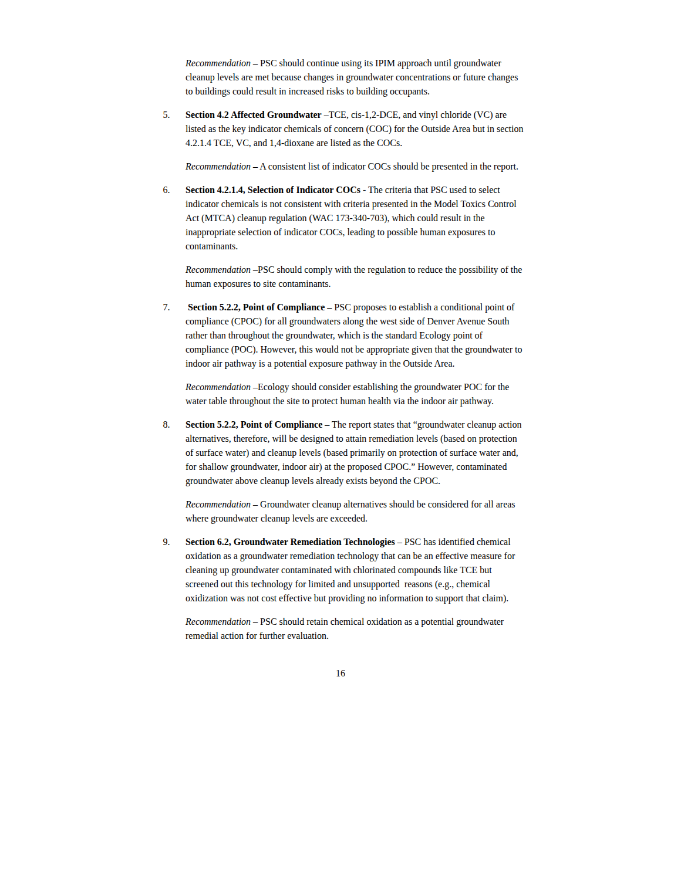Recommendation – PSC should continue using its IPIM approach until groundwater cleanup levels are met because changes in groundwater concentrations or future changes to buildings could result in increased risks to building occupants.
Section 4.2 Affected Groundwater –TCE, cis-1,2-DCE, and vinyl chloride (VC) are listed as the key indicator chemicals of concern (COC) for the Outside Area but in section 4.2.1.4 TCE, VC, and 1,4-dioxane are listed as the COCs.
Recommendation – A consistent list of indicator COCs should be presented in the report.
Section 4.2.1.4, Selection of Indicator COCs - The criteria that PSC used to select indicator chemicals is not consistent with criteria presented in the Model Toxics Control Act (MTCA) cleanup regulation (WAC 173-340-703), which could result in the inappropriate selection of indicator COCs, leading to possible human exposures to contaminants.
Recommendation –PSC should comply with the regulation to reduce the possibility of the human exposures to site contaminants.
Section 5.2.2, Point of Compliance – PSC proposes to establish a conditional point of compliance (CPOC) for all groundwaters along the west side of Denver Avenue South rather than throughout the groundwater, which is the standard Ecology point of compliance (POC). However, this would not be appropriate given that the groundwater to indoor air pathway is a potential exposure pathway in the Outside Area.
Recommendation –Ecology should consider establishing the groundwater POC for the water table throughout the site to protect human health via the indoor air pathway.
Section 5.2.2, Point of Compliance – The report states that “groundwater cleanup action alternatives, therefore, will be designed to attain remediation levels (based on protection of surface water) and cleanup levels (based primarily on protection of surface water and, for shallow groundwater, indoor air) at the proposed CPOC.” However, contaminated groundwater above cleanup levels already exists beyond the CPOC.
Recommendation – Groundwater cleanup alternatives should be considered for all areas where groundwater cleanup levels are exceeded.
Section 6.2, Groundwater Remediation Technologies – PSC has identified chemical oxidation as a groundwater remediation technology that can be an effective measure for cleaning up groundwater contaminated with chlorinated compounds like TCE but screened out this technology for limited and unsupported reasons (e.g., chemical oxidization was not cost effective but providing no information to support that claim).
Recommendation – PSC should retain chemical oxidation as a potential groundwater remedial action for further evaluation.
16